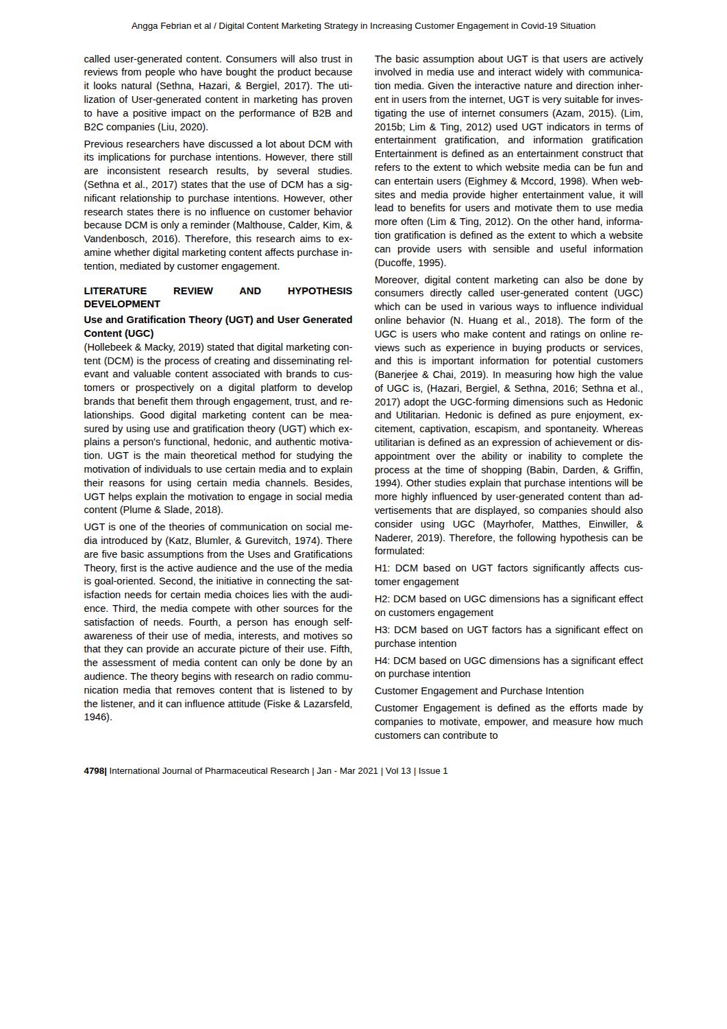Angga Febrian et al / Digital Content Marketing Strategy in Increasing Customer Engagement in Covid-19 Situation
called user-generated content. Consumers will also trust in reviews from people who have bought the product because it looks natural (Sethna, Hazari, & Bergiel, 2017). The utilization of User-generated content in marketing has proven to have a positive impact on the performance of B2B and B2C companies (Liu, 2020).
Previous researchers have discussed a lot about DCM with its implications for purchase intentions. However, there still are inconsistent research results, by several studies. (Sethna et al., 2017) states that the use of DCM has a significant relationship to purchase intentions. However, other research states there is no influence on customer behavior because DCM is only a reminder (Malthouse, Calder, Kim, & Vandenbosch, 2016). Therefore, this research aims to examine whether digital marketing content affects purchase intention, mediated by customer engagement.
Literature Review and Hypothesis Development
Use and Gratification Theory (UGT) and User Generated Content (UGC)
(Hollebeek & Macky, 2019) stated that digital marketing content (DCM) is the process of creating and disseminating relevant and valuable content associated with brands to customers or prospectively on a digital platform to develop brands that benefit them through engagement, trust, and relationships. Good digital marketing content can be measured by using use and gratification theory (UGT) which explains a person's functional, hedonic, and authentic motivation. UGT is the main theoretical method for studying the motivation of individuals to use certain media and to explain their reasons for using certain media channels. Besides, UGT helps explain the motivation to engage in social media content (Plume & Slade, 2018).
UGT is one of the theories of communication on social media introduced by (Katz, Blumler, & Gurevitch, 1974). There are five basic assumptions from the Uses and Gratifications Theory, first is the active audience and the use of the media is goal-oriented. Second, the initiative in connecting the satisfaction needs for certain media choices lies with the audience. Third, the media compete with other sources for the satisfaction of needs. Fourth, a person has enough self-awareness of their use of media, interests, and motives so that they can provide an accurate picture of their use. Fifth, the assessment of media content can only be done by an audience. The theory begins with research on radio communication media that removes content that is listened to by the listener, and it can influence attitude (Fiske & Lazarsfeld, 1946).
The basic assumption about UGT is that users are actively involved in media use and interact widely with communication media. Given the interactive nature and direction inherent in users from the internet, UGT is very suitable for investigating the use of internet consumers (Azam, 2015). (Lim, 2015b; Lim & Ting, 2012) used UGT indicators in terms of entertainment gratification, and information gratification Entertainment is defined as an entertainment construct that refers to the extent to which website media can be fun and can entertain users (Eighmey & Mccord, 1998). When websites and media provide higher entertainment value, it will lead to benefits for users and motivate them to use media more often (Lim & Ting, 2012). On the other hand, information gratification is defined as the extent to which a website can provide users with sensible and useful information (Ducoffe, 1995).
Moreover, digital content marketing can also be done by consumers directly called user-generated content (UGC) which can be used in various ways to influence individual online behavior (N. Huang et al., 2018). The form of the UGC is users who make content and ratings on online reviews such as experience in buying products or services, and this is important information for potential customers (Banerjee & Chai, 2019). In measuring how high the value of UGC is, (Hazari, Bergiel, & Sethna, 2016; Sethna et al., 2017) adopt the UGC-forming dimensions such as Hedonic and Utilitarian. Hedonic is defined as pure enjoyment, excitement, captivation, escapism, and spontaneity. Whereas utilitarian is defined as an expression of achievement or disappointment over the ability or inability to complete the process at the time of shopping (Babin, Darden, & Griffin, 1994). Other studies explain that purchase intentions will be more highly influenced by user-generated content than advertisements that are displayed, so companies should also consider using UGC (Mayrhofer, Matthes, Einwiller, & Naderer, 2019). Therefore, the following hypothesis can be formulated:
H1: DCM based on UGT factors significantly affects customer engagement
H2: DCM based on UGC dimensions has a significant effect on customers engagement
H3: DCM based on UGT factors has a significant effect on purchase intention
H4: DCM based on UGC dimensions has a significant effect on purchase intention
Customer Engagement and Purchase Intention
Customer Engagement is defined as the efforts made by companies to motivate, empower, and measure how much customers can contribute to
4798| International Journal of Pharmaceutical Research | Jan - Mar 2021 | Vol 13 | Issue 1